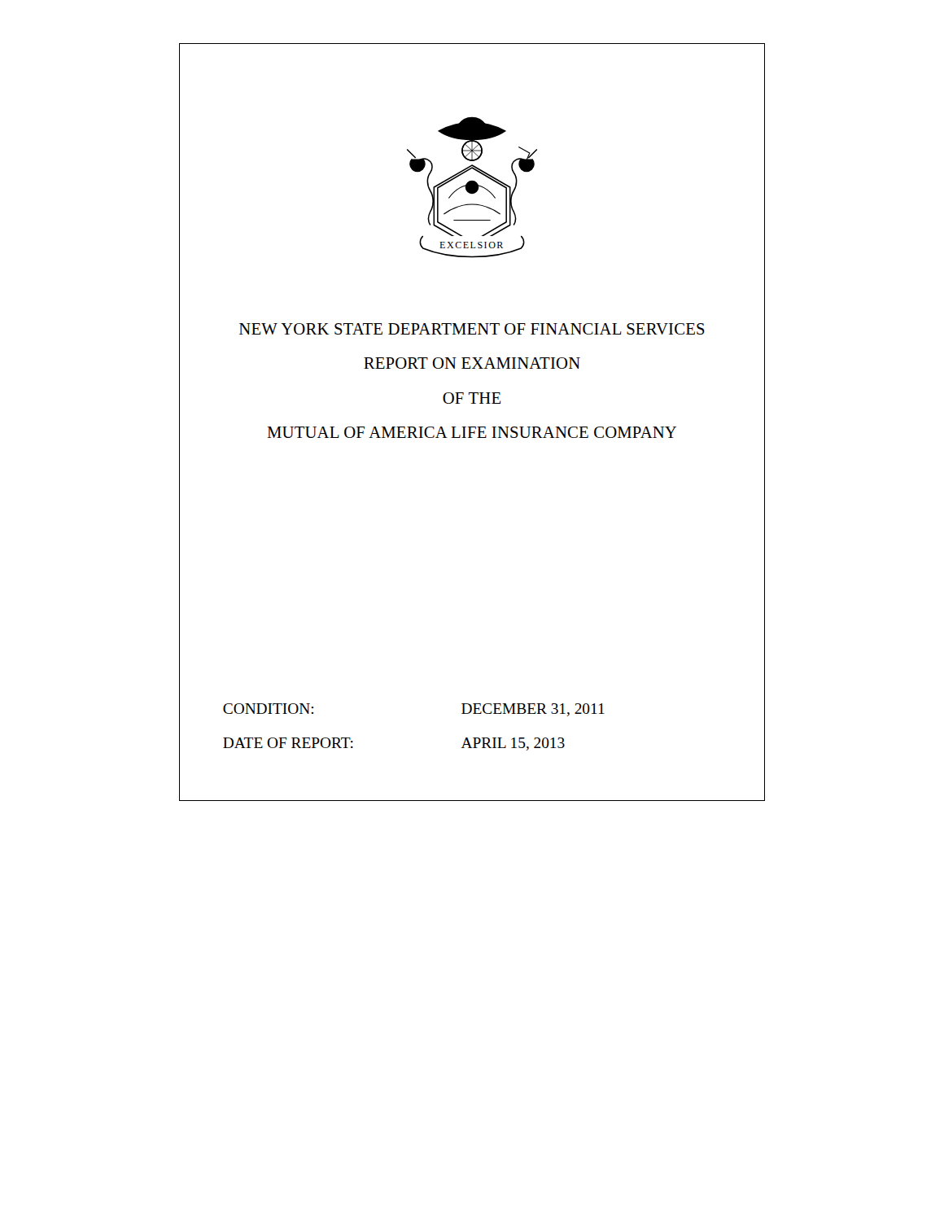NEW YORK STATE DEPARTMENT OF FINANCIAL SERVICES
REPORT ON EXAMINATION
OF THE
MUTUAL OF AMERICA LIFE INSURANCE COMPANY
CONDITION:
DECEMBER 31, 2011
DATE OF REPORT:
APRIL 15, 2013